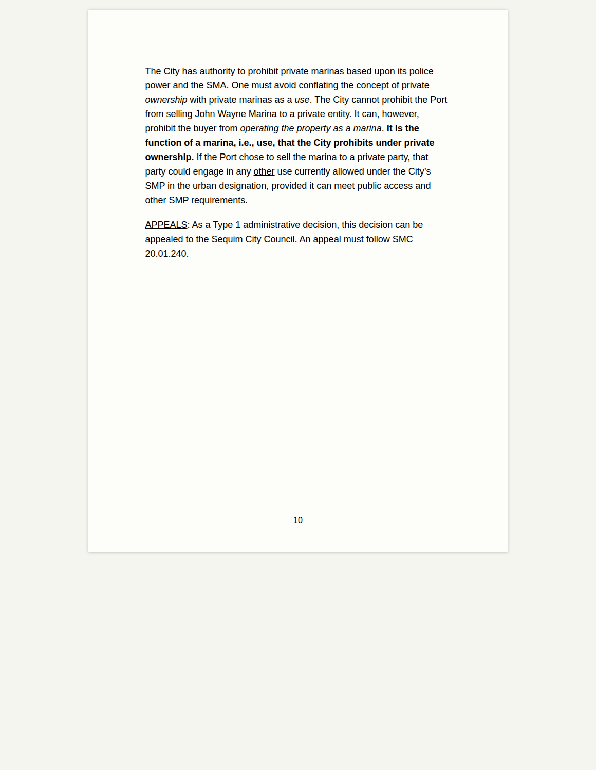The City has authority to prohibit private marinas based upon its police power and the SMA. One must avoid conflating the concept of private ownership with private marinas as a use. The City cannot prohibit the Port from selling John Wayne Marina to a private entity. It can, however, prohibit the buyer from operating the property as a marina. It is the function of a marina, i.e., use, that the City prohibits under private ownership. If the Port chose to sell the marina to a private party, that party could engage in any other use currently allowed under the City’s SMP in the urban designation, provided it can meet public access and other SMP requirements.
APPEALS: As a Type 1 administrative decision, this decision can be appealed to the Sequim City Council. An appeal must follow SMC 20.01.240.
10